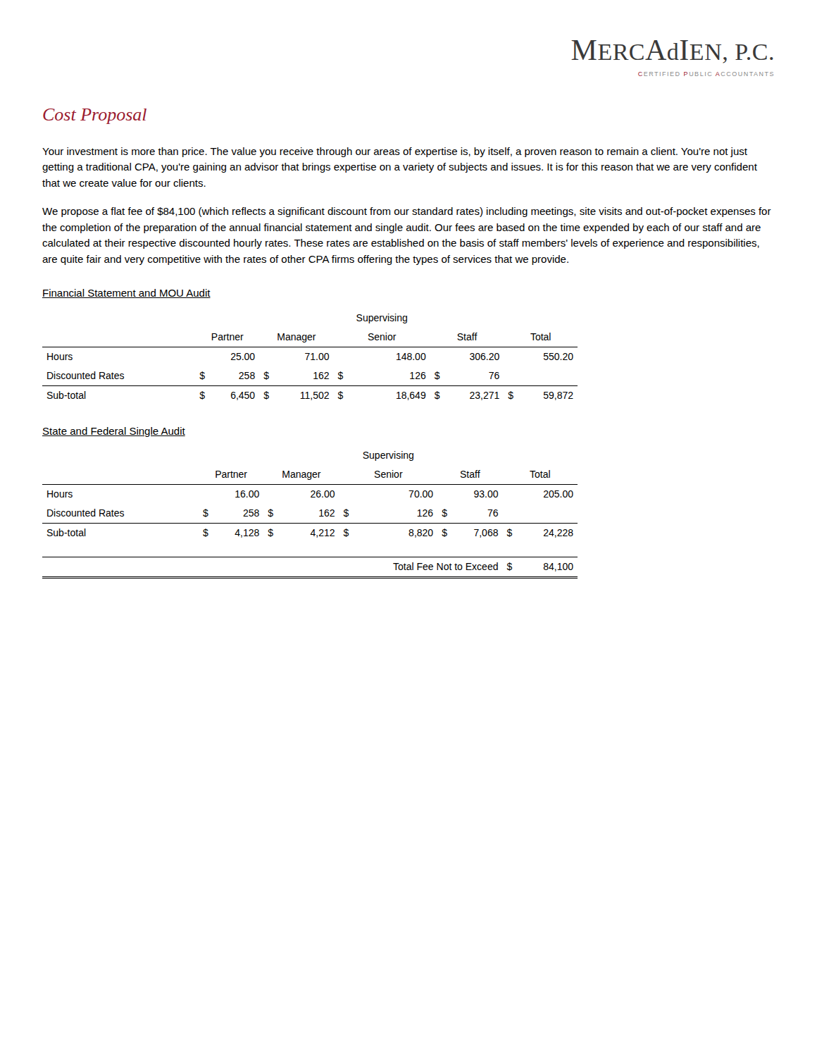MERCAdIEN, P.C.
CERTIFIED PUBLIC ACCOUNTANTS
Cost Proposal
Your investment is more than price. The value you receive through our areas of expertise is, by itself, a proven reason to remain a client. You're not just getting a traditional CPA, you're gaining an advisor that brings expertise on a variety of subjects and issues. It is for this reason that we are very confident that we create value for our clients.
We propose a flat fee of $84,100 (which reflects a significant discount from our standard rates) including meetings, site visits and out-of-pocket expenses for the completion of the preparation of the annual financial statement and single audit. Our fees are based on the time expended by each of our staff and are calculated at their respective discounted hourly rates. These rates are established on the basis of staff members' levels of experience and responsibilities, are quite fair and very competitive with the rates of other CPA firms offering the types of services that we provide.
Financial Statement and MOU Audit
| | | | Supervising | | |
| | Partner | Manager | Senior | Staff | Total |
| Hours | | 25.00 | | 71.00 | | 148.00 | | 306.20 | | 550.20 |
| Discounted Rates | $ | 258 | $ | 162 | $ | 126 | $ | 76 | | |
| Sub-total | $ | 6,450 | $ | 11,502 | $ | 18,649 | $ | 23,271 | $ | 59,872 |
State and Federal Single Audit
| | | | Supervising | | |
| | Partner | Manager | Senior | Staff | Total |
| Hours | | 16.00 | | 26.00 | | 70.00 | | 93.00 | | 205.00 |
| Discounted Rates | $ | 258 | $ | 162 | $ | 126 | $ | 76 | | |
| Sub-total | $ | 4,128 | $ | 4,212 | $ | 8,820 | $ | 7,068 | $ | 24,228 |
| Total Fee Not to Exceed | $ | 84,100 |